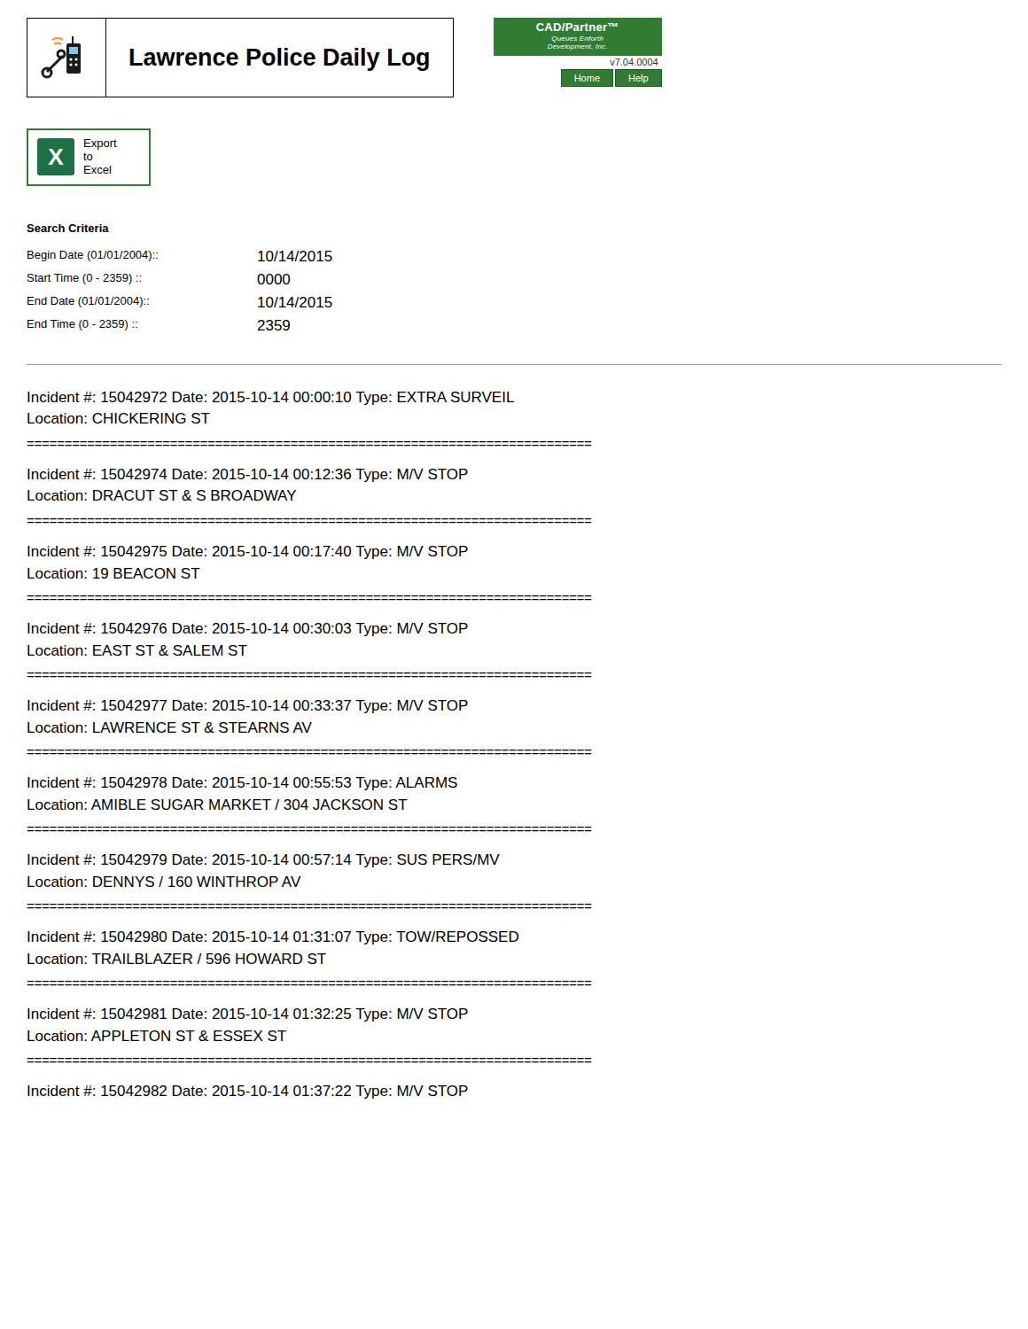Lawrence Police Daily Log
CAD/Partner™
Queues Enforth
Development, Inc.
v7.04.0004
Home
Help
X
Export
to
Excel
Search Criteria
| Begin Date (01/01/2004):: | 10/14/2015 |
| Start Time (0 - 2359) :: | 0000 |
| End Date (01/01/2004):: | 10/14/2015 |
| End Time (0 - 2359) :: | 2359 |
Incident #: 15042972 Date: 2015-10-14 00:00:10 Type: EXTRA SURVEIL
Location: CHICKERING ST
===========================================================================
Incident #: 15042974 Date: 2015-10-14 00:12:36 Type: M/V STOP
Location: DRACUT ST & S BROADWAY
===========================================================================
Incident #: 15042975 Date: 2015-10-14 00:17:40 Type: M/V STOP
Location: 19 BEACON ST
===========================================================================
Incident #: 15042976 Date: 2015-10-14 00:30:03 Type: M/V STOP
Location: EAST ST & SALEM ST
===========================================================================
Incident #: 15042977 Date: 2015-10-14 00:33:37 Type: M/V STOP
Location: LAWRENCE ST & STEARNS AV
===========================================================================
Incident #: 15042978 Date: 2015-10-14 00:55:53 Type: ALARMS
Location: AMIBLE SUGAR MARKET / 304 JACKSON ST
===========================================================================
Incident #: 15042979 Date: 2015-10-14 00:57:14 Type: SUS PERS/MV
Location: DENNYS / 160 WINTHROP AV
===========================================================================
Incident #: 15042980 Date: 2015-10-14 01:31:07 Type: TOW/REPOSSED
Location: TRAILBLAZER / 596 HOWARD ST
===========================================================================
Incident #: 15042981 Date: 2015-10-14 01:32:25 Type: M/V STOP
Location: APPLETON ST & ESSEX ST
===========================================================================
Incident #: 15042982 Date: 2015-10-14 01:37:22 Type: M/V STOP